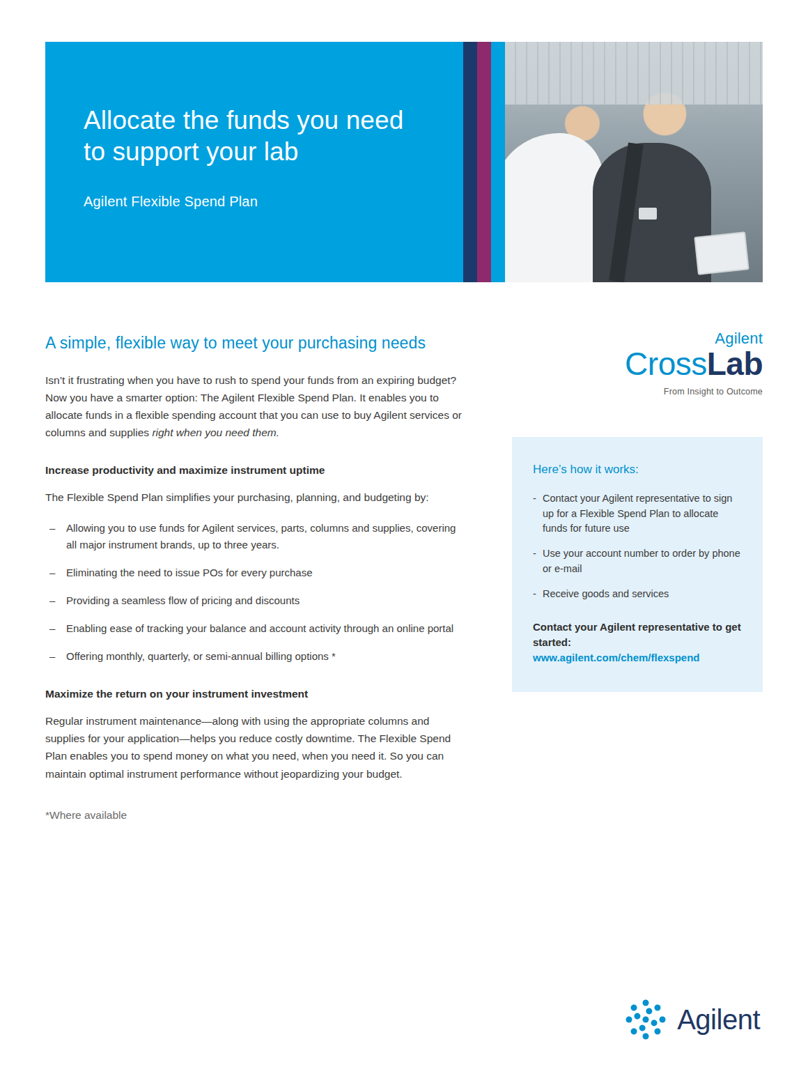Allocate the funds you need
to support your lab
Agilent Flexible Spend Plan
A simple, flexible way to meet your purchasing needs
Isn’t it frustrating when you have to rush to spend your funds from an expiring budget? Now you have a smarter option: The Agilent Flexible Spend Plan. It enables you to allocate funds in a flexible spending account that you can use to buy Agilent services or columns and supplies right when you need them.
Increase productivity and maximize instrument uptime
The Flexible Spend Plan simplifies your purchasing, planning, and budgeting by:
Allowing you to use funds for Agilent services, parts, columns and supplies, covering all major instrument brands, up to three years.
Eliminating the need to issue POs for every purchase
Providing a seamless flow of pricing and discounts
Enabling ease of tracking your balance and account activity through an online portal
Offering monthly, quarterly, or semi-annual billing options *
Maximize the return on your instrument investment
Regular instrument maintenance—along with using the appropriate columns and supplies for your application—helps you reduce costly downtime. The Flexible Spend Plan enables you to spend money on what you need, when you need it. So you can maintain optimal instrument performance without jeopardizing your budget.
*Where available
Agilent Cross Lab From Insight to Outcome
Here’s how it works:
Contact your Agilent representative to sign up for a Flexible Spend Plan to allocate funds for future use
Use your account number to order by phone or e-mail
Receive goods and services
Contact your Agilent representative to get started:
www.agilent.com/chem/flexspend
Agilent